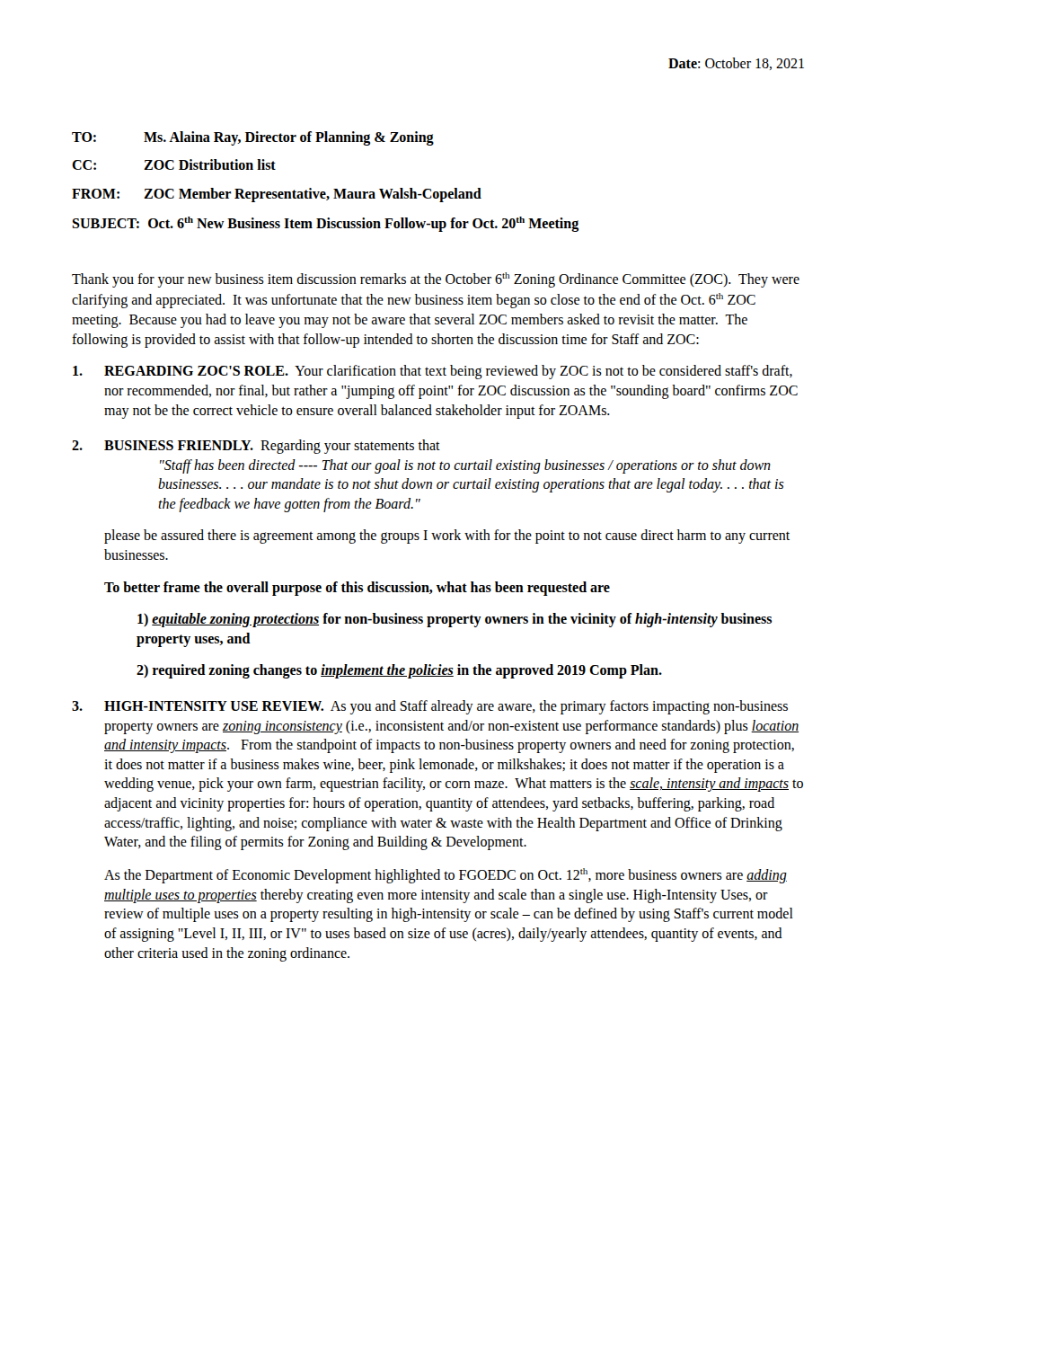Date: October 18, 2021
TO: Ms. Alaina Ray, Director of Planning & Zoning
CC: ZOC Distribution list
FROM: ZOC Member Representative, Maura Walsh-Copeland
SUBJECT: Oct. 6th New Business Item Discussion Follow-up for Oct. 20th Meeting
Thank you for your new business item discussion remarks at the October 6th Zoning Ordinance Committee (ZOC). They were clarifying and appreciated. It was unfortunate that the new business item began so close to the end of the Oct. 6th ZOC meeting. Because you had to leave you may not be aware that several ZOC members asked to revisit the matter. The following is provided to assist with that follow-up intended to shorten the discussion time for Staff and ZOC:
REGARDING ZOC'S ROLE. Your clarification that text being reviewed by ZOC is not to be considered staff's draft, nor recommended, nor final, but rather a "jumping off point" for ZOC discussion as the "sounding board" confirms ZOC may not be the correct vehicle to ensure overall balanced stakeholder input for ZOAMs.
BUSINESS FRIENDLY. Regarding your statements that
"Staff has been directed ---- That our goal is not to curtail existing businesses / operations or to shut down businesses. . . . our mandate is to not shut down or curtail existing operations that are legal today. . . . that is the feedback we have gotten from the Board."
please be assured there is agreement among the groups I work with for the point to not cause direct harm to any current businesses.
To better frame the overall purpose of this discussion, what has been requested are
1) equitable zoning protections for non-business property owners in the vicinity of high-intensity business property uses, and
2) required zoning changes to implement the policies in the approved 2019 Comp Plan.
HIGH-INTENSITY USE REVIEW. As you and Staff already are aware, the primary factors impacting non-business property owners are zoning inconsistency (i.e., inconsistent and/or non-existent use performance standards) plus location and intensity impacts. From the standpoint of impacts to non-business property owners and need for zoning protection, it does not matter if a business makes wine, beer, pink lemonade, or milkshakes; it does not matter if the operation is a wedding venue, pick your own farm, equestrian facility, or corn maze. What matters is the scale, intensity and impacts to adjacent and vicinity properties for: hours of operation, quantity of attendees, yard setbacks, buffering, parking, road access/traffic, lighting, and noise; compliance with water & waste with the Health Department and Office of Drinking Water, and the filing of permits for Zoning and Building & Development.
As the Department of Economic Development highlighted to FGOEDC on Oct. 12th, more business owners are adding multiple uses to properties thereby creating even more intensity and scale than a single use. High-Intensity Uses, or review of multiple uses on a property resulting in high-intensity or scale – can be defined by using Staff's current model of assigning "Level I, II, III, or IV" to uses based on size of use (acres), daily/yearly attendees, quantity of events, and other criteria used in the zoning ordinance.